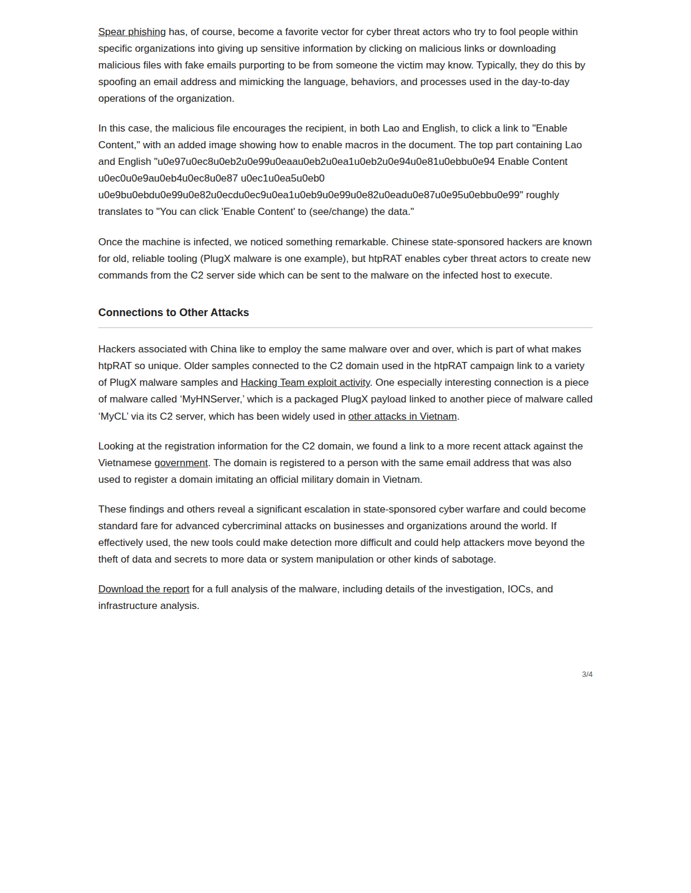Spear phishing has, of course, become a favorite vector for cyber threat actors who try to fool people within specific organizations into giving up sensitive information by clicking on malicious links or downloading malicious files with fake emails purporting to be from someone the victim may know. Typically, they do this by spoofing an email address and mimicking the language, behaviors, and processes used in the day-to-day operations of the organization.
In this case, the malicious file encourages the recipient, in both Lao and English, to click a link to "Enable Content," with an added image showing how to enable macros in the document. The top part containing Lao and English "u0e97u0ec8u0eb2u0e99u0eaau0eb2u0ea1u0eb2u0e94u0e81u0ebbu0e94 Enable Content u0ec0u0e9au0eb4u0ec8u0e87 u0ec1u0ea5u0eb0 u0e9bu0ebdu0e99u0e82u0ecdu0ec9u0ea1u0eb9u0e99u0e82u0eadu0e87u0e95u0ebbu0e99" roughly translates to "You can click 'Enable Content' to (see/change) the data."
Once the machine is infected, we noticed something remarkable. Chinese state-sponsored hackers are known for old, reliable tooling (PlugX malware is one example), but htpRAT enables cyber threat actors to create new commands from the C2 server side which can be sent to the malware on the infected host to execute.
Connections to Other Attacks
Hackers associated with China like to employ the same malware over and over, which is part of what makes htpRAT so unique. Older samples connected to the C2 domain used in the htpRAT campaign link to a variety of PlugX malware samples and Hacking Team exploit activity. One especially interesting connection is a piece of malware called ‘MyHNServer,’ which is a packaged PlugX payload linked to another piece of malware called ‘MyCL’ via its C2 server, which has been widely used in other attacks in Vietnam.
Looking at the registration information for the C2 domain, we found a link to a more recent attack against the Vietnamese government. The domain is registered to a person with the same email address that was also used to register a domain imitating an official military domain in Vietnam.
These findings and others reveal a significant escalation in state-sponsored cyber warfare and could become standard fare for advanced cybercriminal attacks on businesses and organizations around the world. If effectively used, the new tools could make detection more difficult and could help attackers move beyond the theft of data and secrets to more data or system manipulation or other kinds of sabotage.
Download the report for a full analysis of the malware, including details of the investigation, IOCs, and infrastructure analysis.
3/4